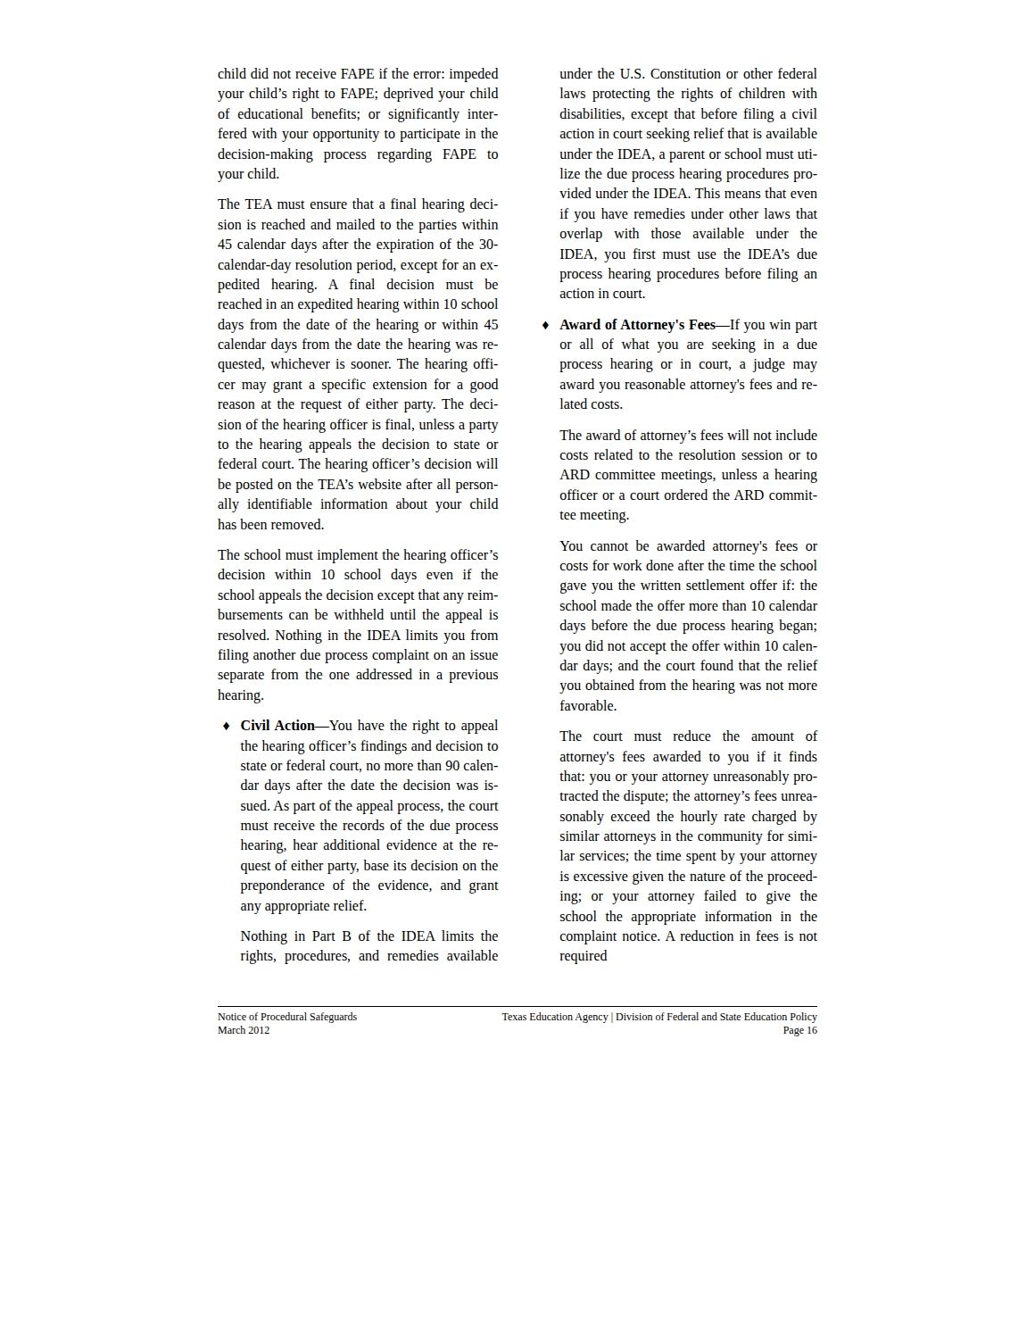child did not receive FAPE if the error: impeded your child’s right to FAPE; deprived your child of educational benefits; or significantly interfered with your opportunity to participate in the decision-making process regarding FAPE to your child.
The TEA must ensure that a final hearing decision is reached and mailed to the parties within 45 calendar days after the expiration of the 30-calendar-day resolution period, except for an expedited hearing. A final decision must be reached in an expedited hearing within 10 school days from the date of the hearing or within 45 calendar days from the date the hearing was requested, whichever is sooner. The hearing officer may grant a specific extension for a good reason at the request of either party. The decision of the hearing officer is final, unless a party to the hearing appeals the decision to state or federal court. The hearing officer’s decision will be posted on the TEA’s website after all personally identifiable information about your child has been removed.
The school must implement the hearing officer’s decision within 10 school days even if the school appeals the decision except that any reimbursements can be withheld until the appeal is resolved. Nothing in the IDEA limits you from filing another due process complaint on an issue separate from the one addressed in a previous hearing.
Civil Action—You have the right to appeal the hearing officer’s findings and decision to state or federal court, no more than 90 calendar days after the date the decision was issued. As part of the appeal process, the court must receive the records of the due process hearing, hear additional evidence at the request of either party, base its decision on the preponderance of the evidence, and grant any appropriate relief.
Nothing in Part B of the IDEA limits the rights, procedures, and remedies available under the U.S. Constitution or other federal laws protecting the rights of children with disabilities, except that before filing a civil action in court seeking relief that is available under the IDEA, a parent or school must utilize the due process hearing procedures provided under the IDEA. This means that even if you have remedies under other laws that overlap with those available under the IDEA, you first must use the IDEA’s due process hearing procedures before filing an action in court.
Award of Attorney's Fees—If you win part or all of what you are seeking in a due process hearing or in court, a judge may award you reasonable attorney's fees and related costs.
The award of attorney’s fees will not include costs related to the resolution session or to ARD committee meetings, unless a hearing officer or a court ordered the ARD committee meeting.
You cannot be awarded attorney's fees or costs for work done after the time the school gave you the written settlement offer if: the school made the offer more than 10 calendar days before the due process hearing began; you did not accept the offer within 10 calendar days; and the court found that the relief you obtained from the hearing was not more favorable.
The court must reduce the amount of attorney's fees awarded to you if it finds that: you or your attorney unreasonably protracted the dispute; the attorney’s fees unreasonably exceed the hourly rate charged by similar attorneys in the community for similar services; the time spent by your attorney is excessive given the nature of the proceeding; or your attorney failed to give the school the appropriate information in the complaint notice. A reduction in fees is not required
Notice of Procedural Safeguards
March 2012
Texas Education Agency | Division of Federal and State Education Policy
Page 16